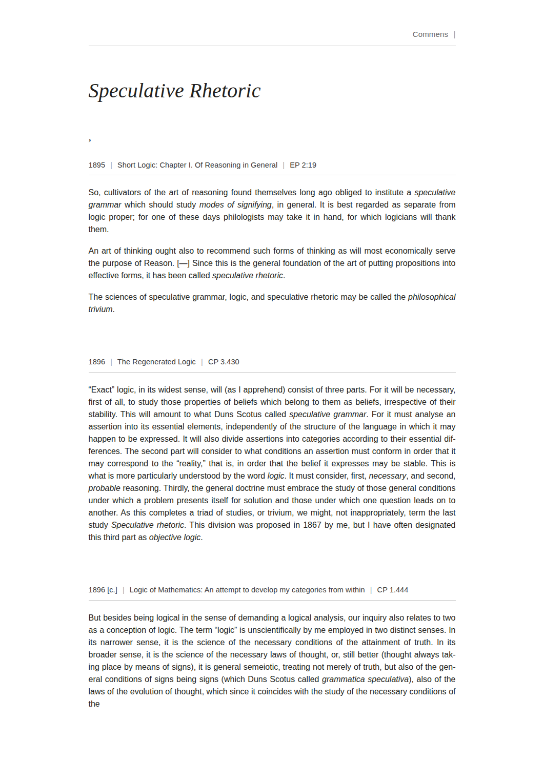Commens |
Speculative Rhetoric
,
1895 | Short Logic: Chapter I. Of Reasoning in General | EP 2:19
So, cultivators of the art of reasoning found themselves long ago obliged to institute a speculative grammar which should study modes of signifying, in general. It is best regarded as separate from logic proper; for one of these days philologists may take it in hand, for which logicians will thank them.
An art of thinking ought also to recommend such forms of thinking as will most economically serve the purpose of Reason. [—] Since this is the general foundation of the art of putting propositions into effective forms, it has been called speculative rhetoric.
The sciences of speculative grammar, logic, and speculative rhetoric may be called the philosophical trivium.
1896 | The Regenerated Logic | CP 3.430
“Exact” logic, in its widest sense, will (as I apprehend) consist of three parts. For it will be necessary, first of all, to study those properties of beliefs which belong to them as beliefs, irrespective of their stability. This will amount to what Duns Scotus called speculative grammar. For it must analyse an assertion into its essential elements, independently of the structure of the language in which it may happen to be expressed. It will also divide assertions into categories according to their essential differences. The second part will consider to what conditions an assertion must conform in order that it may correspond to the “reality,” that is, in order that the belief it expresses may be stable. This is what is more particularly understood by the word logic. It must consider, first, necessary, and second, probable reasoning. Thirdly, the general doctrine must embrace the study of those general conditions under which a problem presents itself for solution and those under which one question leads on to another. As this completes a triad of studies, or trivium, we might, not inappropriately, term the last study Speculative rhetoric. This division was proposed in 1867 by me, but I have often designated this third part as objective logic.
1896 [c.] | Logic of Mathematics: An attempt to develop my categories from within | CP 1.444
But besides being logical in the sense of demanding a logical analysis, our inquiry also relates to two as a conception of logic. The term “logic” is unscientifically by me employed in two distinct senses. In its narrower sense, it is the science of the necessary conditions of the attainment of truth. In its broader sense, it is the science of the necessary laws of thought, or, still better (thought always taking place by means of signs), it is general semeiotic, treating not merely of truth, but also of the general conditions of signs being signs (which Duns Scotus called grammatica speculativa), also of the laws of the evolution of thought, which since it coincides with the study of the necessary conditions of the